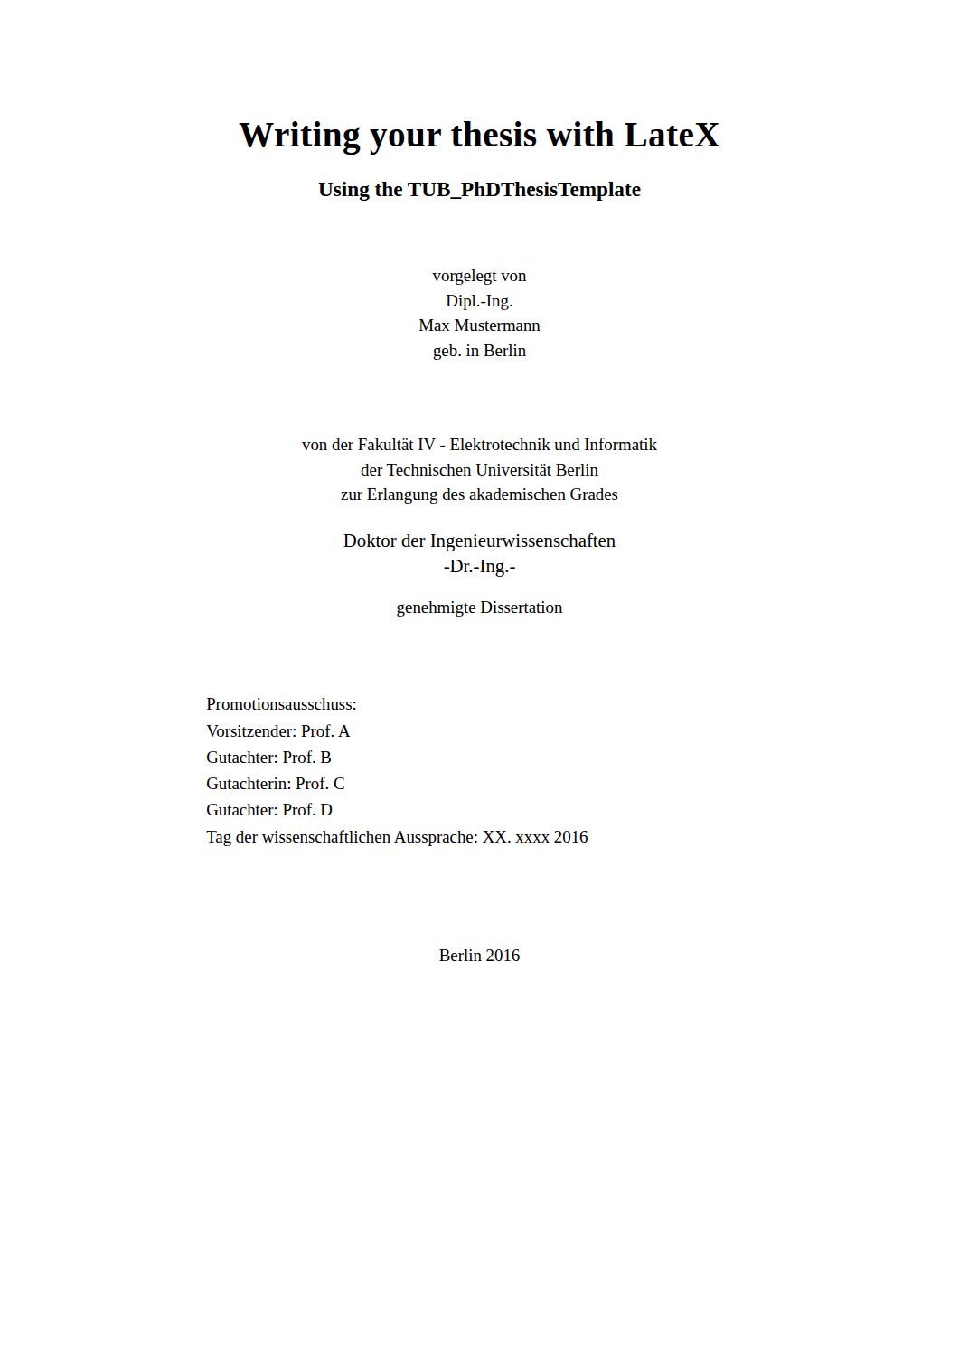Writing your thesis with LateX
Using the TUB_PhDThesisTemplate
vorgelegt von
Dipl.-Ing.
Max Mustermann
geb. in Berlin
von der Fakultät IV - Elektrotechnik und Informatik
der Technischen Universität Berlin
zur Erlangung des akademischen Grades
Doktor der Ingenieurwissenschaften
-Dr.-Ing.-
genehmigte Dissertation
Promotionsausschuss:
Vorsitzender: Prof. A
Gutachter: Prof. B
Gutachterin: Prof. C
Gutachter: Prof. D
Tag der wissenschaftlichen Aussprache: XX. xxxx 2016
Berlin 2016